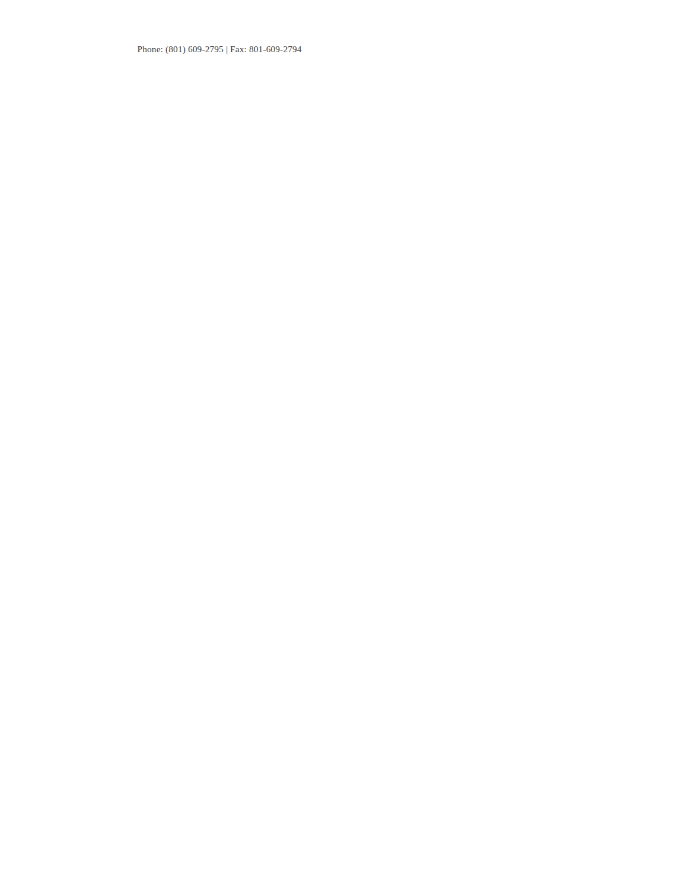Phone: (801) 609-2795 | Fax: 801-609-2794